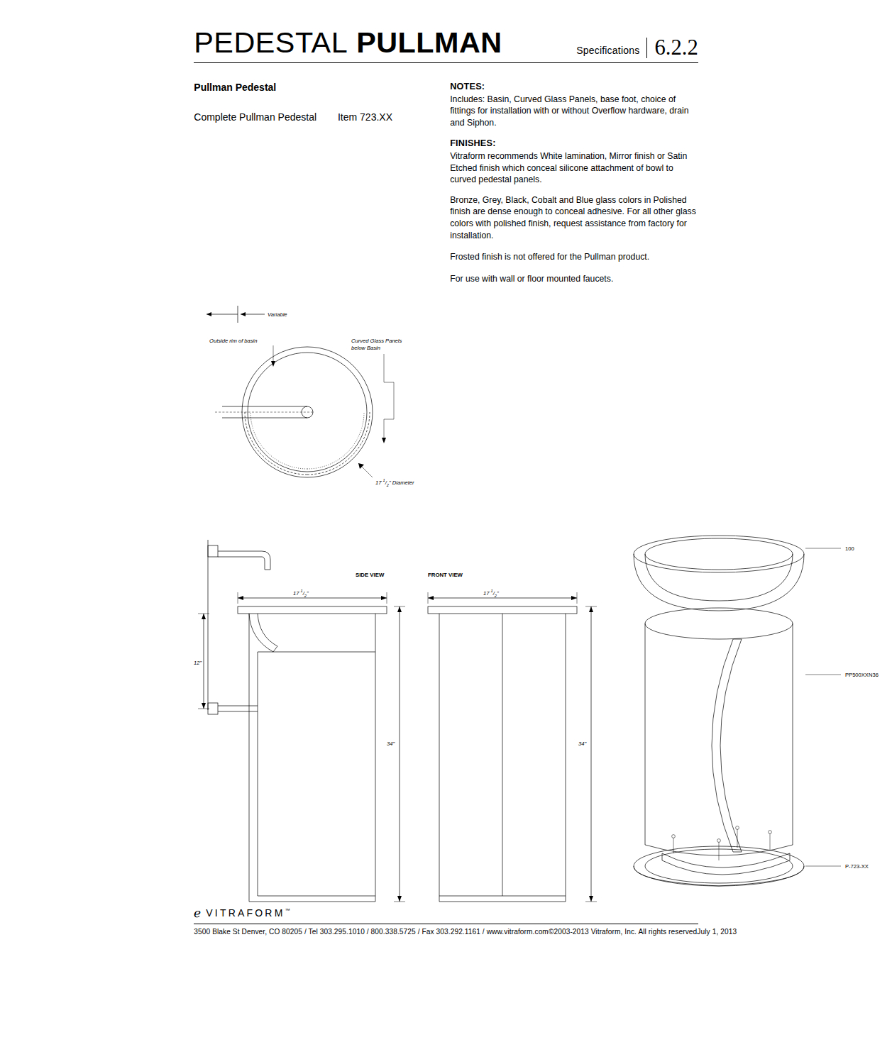PEDESTAL PULLMAN
Specifications 6.2.2
Pullman Pedestal
Complete Pullman Pedestal Item 723.XX
NOTES:
Includes: Basin, Curved Glass Panels, base foot, choice of fittings for installation with or without Overflow hardware, drain and Siphon.
FINISHES:
Vitraform recommends White lamination, Mirror finish or Satin Etched finish which conceal silicone attachment of bowl to curved pedestal panels.
Bronze, Grey, Black, Cobalt and Blue glass colors in Polished finish are dense enough to conceal adhesive. For all other glass colors with polished finish, request assistance from factory for installation.
Frosted finish is not offered for the Pullman product.
For use with wall or floor mounted faucets.
Variable Outside rim of basin Curved Glass Panels below Basin 17 1/2" Diameter SIDE VIEW 17 1/2" 12" 34" FRONT VIEW 17 1/2" 34" 100 PP500XXN36 P-723-XX
ℯ VITRAFORM™
3500 Blake St Denver, CO 80205 / Tel 303.295.1010 / 800.338.5725 / Fax 303.292.1161 / www.vitraform.com ©2003-2013 Vitraform, Inc. All rights reserved July 1, 2013